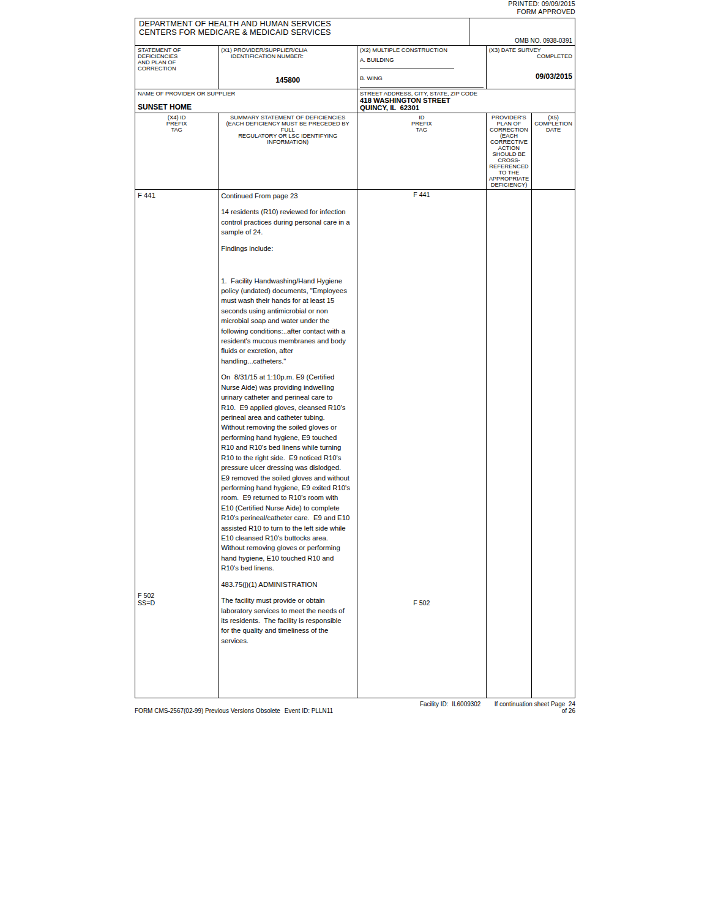PRINTED: 09/09/2015
FORM APPROVED
| DEPARTMENT OF HEALTH AND HUMAN SERVICES CENTERS FOR MEDICARE & MEDICAID SERVICES | OMB NO. 0938-0391 |
| STATEMENT OF DEFICIENCIES AND PLAN OF CORRECTION | (X1) PROVIDER/SUPPLIER/CLIA IDENTIFICATION NUMBER: 145800 | (X2) MULTIPLE CONSTRUCTION A. BUILDING B. WING | (X3) DATE SURVEY COMPLETED 09/03/2015 |
| NAME OF PROVIDER OR SUPPLIER SUNSET HOME | STREET ADDRESS, CITY, STATE, ZIP CODE 418 WASHINGTON STREET QUINCY, IL 62301 |
| (X4) ID PREFIX TAG | SUMMARY STATEMENT OF DEFICIENCIES (EACH DEFICIENCY MUST BE PRECEDED BY FULL REGULATORY OR LSC IDENTIFYING INFORMATION) | ID PREFIX TAG | PROVIDER'S PLAN OF CORRECTION (EACH CORRECTIVE ACTION SHOULD BE CROSS-REFERENCED TO THE APPROPRIATE DEFICIENCY) | (X5) COMPLETION DATE |
| F 441 F 502 SS=D | Continued From page 23 14 residents (R10) reviewed for infection control practices during personal care in a sample of 24. Findings include: 1. Facility Handwashing/Hand Hygiene policy (undated) documents, "Employees must wash their hands for at least 15 seconds using antimicrobial or non microbial soap and water under the following conditions:..after contact with a resident's mucous membranes and body fluids or excretion, after handling...catheters." On 8/31/15 at 1:10p.m. E9 (Certified Nurse Aide) was providing indwelling urinary catheter and perineal care to R10. E9 applied gloves, cleansed R10's perineal area and catheter tubing. Without removing the soiled gloves or performing hand hygiene, E9 touched R10 and R10's bed linens while turning R10 to the right side. E9 noticed R10's pressure ulcer dressing was dislodged. E9 removed the soiled gloves and without performing hand hygiene, E9 exited R10's room. E9 returned to R10's room with E10 (Certified Nurse Aide) to complete R10's perineal/catheter care. E9 and E10 assisted R10 to turn to the left side while E10 cleansed R10's buttocks area. Without removing gloves or performing hand hygiene, E10 touched R10 and R10's bed linens. 483.75(j)(1) ADMINISTRATION The facility must provide or obtain laboratory services to meet the needs of its residents. The facility is responsible for the quality and timeliness of the services. | F 441 F 502 | | |
FORM CMS-2567(02-99) Previous Versions Obsolete
Event ID: PLLN11
Facility ID: IL6009302 If continuation sheet Page 24 of 26